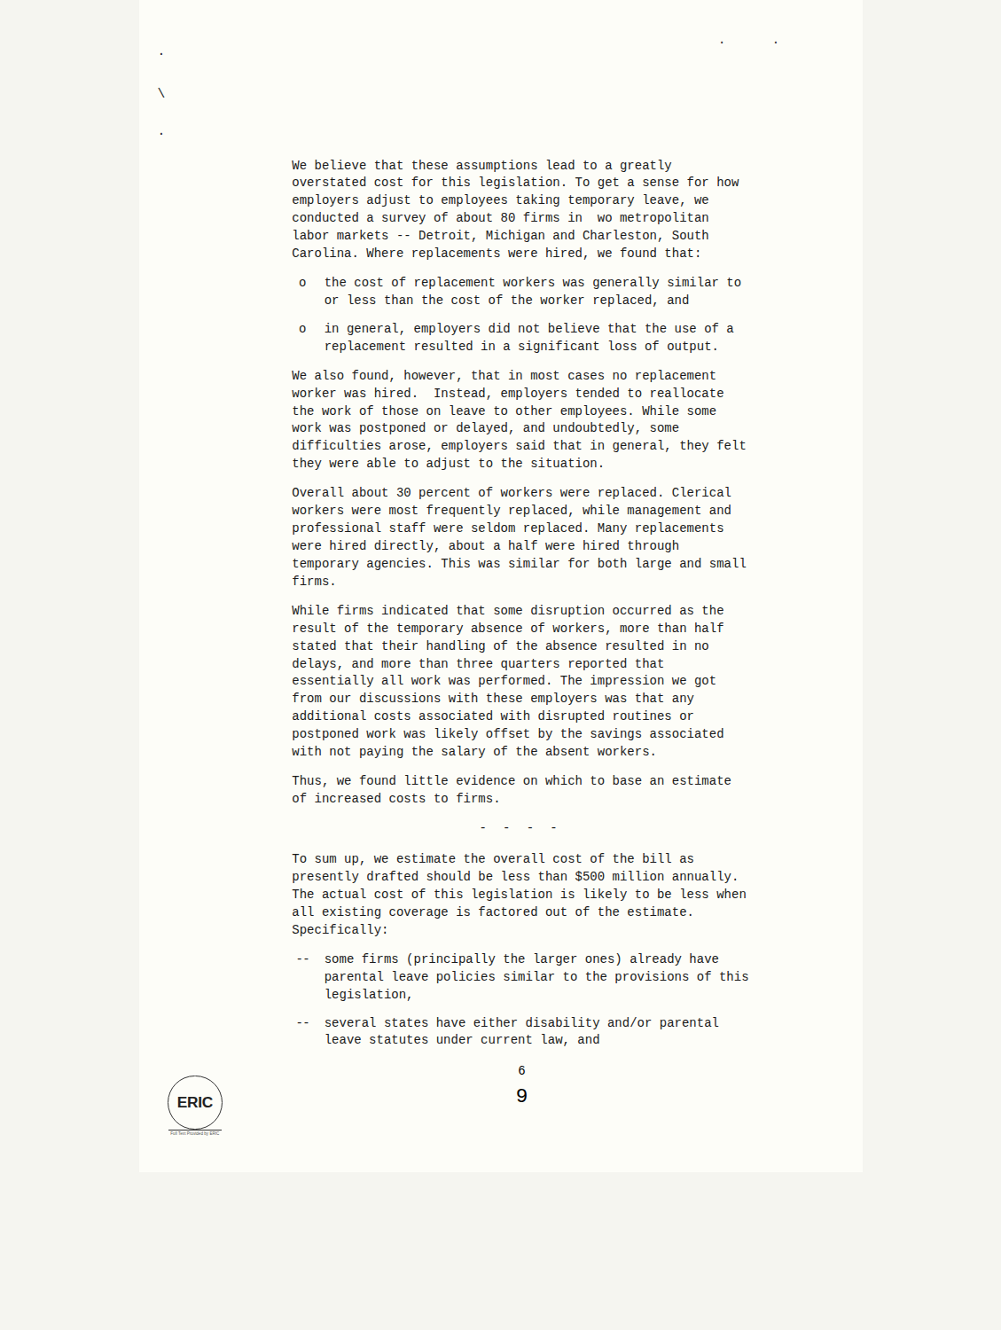·
\
·
· ·
We believe that these assumptions lead to a greatly overstated cost for this legislation. To get a sense for how employers adjust to employees taking temporary leave, we conducted a survey of about 80 firms in wo metropolitan labor markets -- Detroit, Michigan and Charleston, South Carolina. Where replacements were hired, we found that:
othe cost of replacement workers was generally similar to or less than the cost of the worker replaced, and
oin general, employers did not believe that the use of a replacement resulted in a significant loss of output.
We also found, however, that in most cases no replacement worker was hired. Instead, employers tended to reallocate the work of those on leave to other employees. While some work was postponed or delayed, and undoubtedly, some difficulties arose, employers said that in general, they felt they were able to adjust to the situation.
Overall about 30 percent of workers were replaced. Clerical workers were most frequently replaced, while management and professional staff were seldom replaced. Many replacements were hired directly, about a half were hired through temporary agencies. This was similar for both large and small firms.
While firms indicated that some disruption occurred as the result of the temporary absence of workers, more than half stated that their handling of the absence resulted in no delays, and more than three quarters reported that essentially all work was performed. The impression we got from our discussions with these employers was that any additional costs associated with disrupted routines or postponed work was likely offset by the savings associated with not paying the salary of the absent workers.
Thus, we found little evidence on which to base an estimate of increased costs to firms.
- - - -
To sum up, we estimate the overall cost of the bill as presently drafted should be less than $500 million annually. The actual cost of this legislation is likely to be less when all existing coverage is factored out of the estimate. Specifically:
--some firms (principally the larger ones) already have parental leave policies similar to the provisions of this legislation,
--several states have either disability and/or parental leave statutes under current law, and
6
9
ERIC
Full Text Provided by ERIC